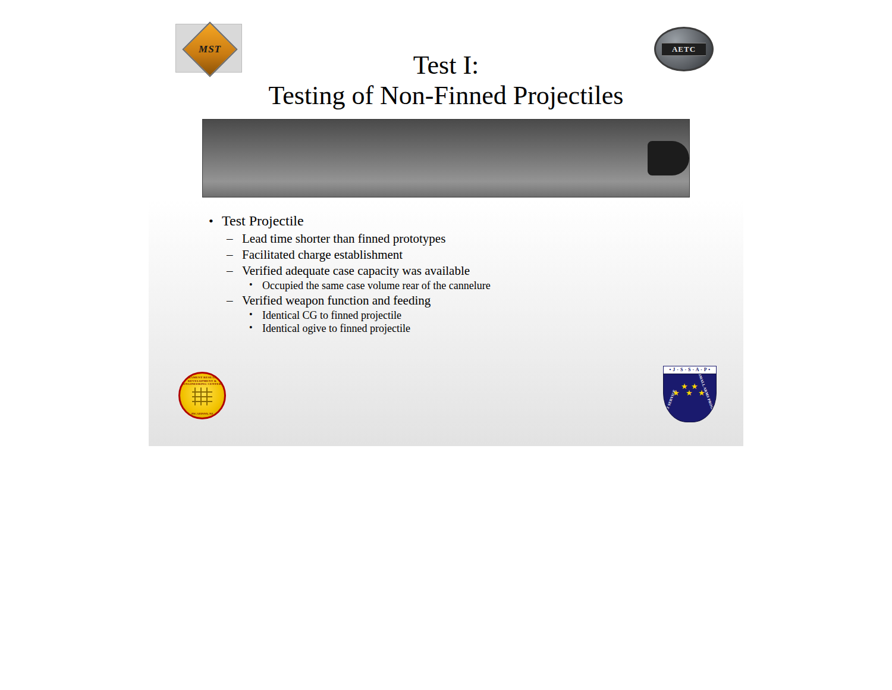MST
AETC
Test I: Testing of Non-Finned Projectiles
Test Projectile
Lead time shorter than finned prototypes
Facilitated charge establishment
Verified adequate case capacity was available
Occupied the same case volume rear of the cannelure
Verified weapon function and feeding
Identical CG to finned projectile
Identical ogive to finned projectile
ARMAMENT RESEARCH DEVELOPMENT & ENGINEERING CENTER
PICATINNY, NJ
• J · S · S · A · P •
★ ★
★ ★ ★
JOINT SERVICE
SMALL ARMS PROGRAM